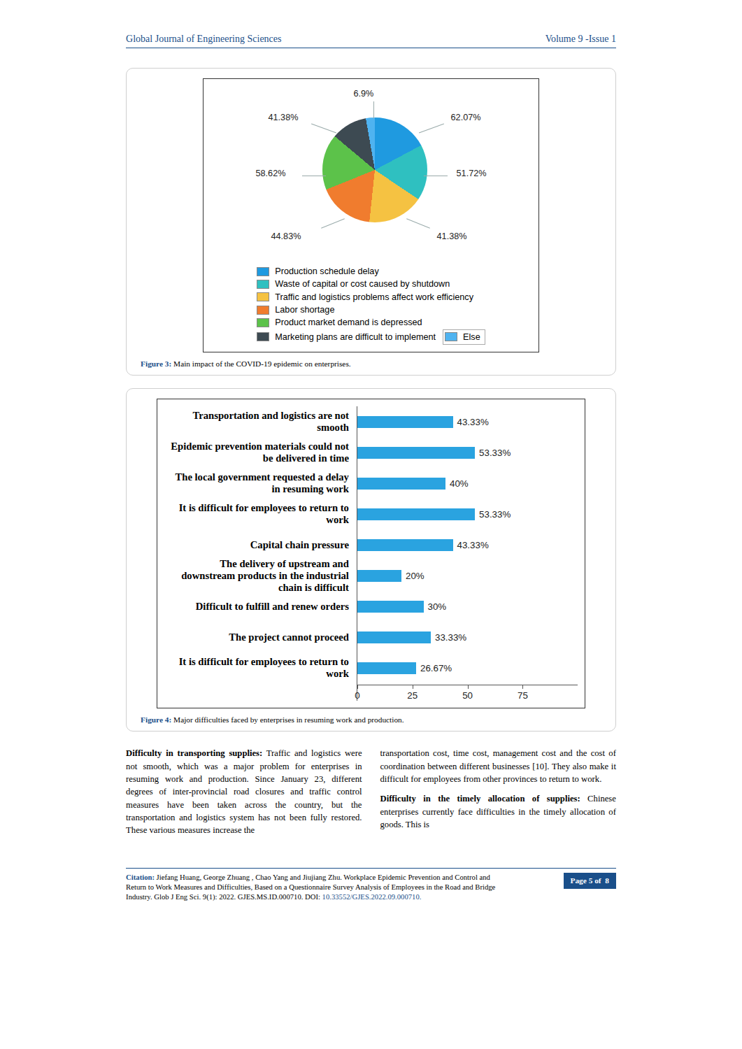Global Journal of Engineering Sciences
Volume 9 -Issue 1
6.9%
62.07%
51.72%
41.38%
44.83%
58.62%
41.38%
Production schedule delay
Waste of capital or cost caused by shutdown
Traffic and logistics problems affect work efficiency
Labor shortage
Product market demand is depressed
Marketing plans are difficult to implement
Else
Figure 3: Main impact of the COVID-19 epidemic on enterprises.
Transportation and logistics are not smooth
Epidemic prevention materials could not be delivered in time
The local government requested a delay in resuming work
It is difficult for employees to return to work
Capital chain pressure
The delivery of upstream and downstream products in the industrial chain is difficult
Difficult to fulfill and renew orders
The project cannot proceed
It is difficult for employees to return to work
43.33%
53.33%
40%
53.33%
43.33%
20%
30%
33.33%
26.67%
0
25
50
75
Figure 4: Major difficulties faced by enterprises in resuming work and production.
Difficulty in transporting supplies: Traffic and logistics were not smooth, which was a major problem for enterprises in resuming work and production. Since January 23, different degrees of inter-provincial road closures and traffic control measures have been taken across the country, but the transportation and logistics system has not been fully restored. These various measures increase the
transportation cost, time cost, management cost and the cost of coordination between different businesses [10]. They also make it difficult for employees from other provinces to return to work.
Difficulty in the timely allocation of supplies: Chinese enterprises currently face difficulties in the timely allocation of goods. This is
Citation: Jiefang Huang, George Zhuang , Chao Yang and Jiujiang Zhu. Workplace Epidemic Prevention and Control and Return to Work Measures and Difficulties, Based on a Questionnaire Survey Analysis of Employees in the Road and Bridge Industry. Glob J Eng Sci. 9(1): 2022. GJES.MS.ID.000710. DOI: 10.33552/GJES.2022.09.000710.
Page 5 of 8